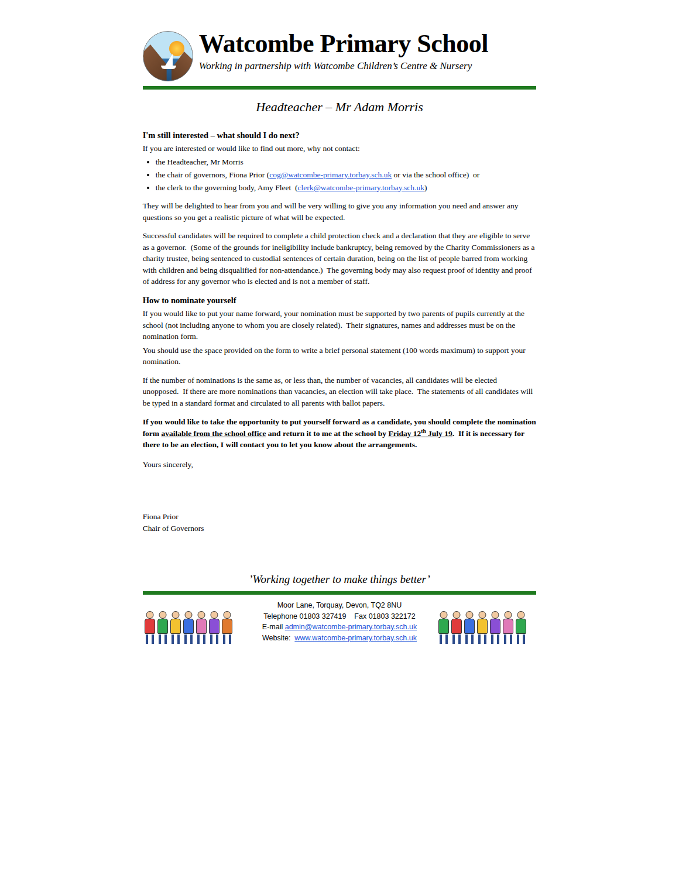Watcombe Primary School
Working in partnership with Watcombe Children’s Centre & Nursery
Headteacher – Mr Adam Morris
I'm still interested – what should I do next?
If you are interested or would like to find out more, why not contact:
the Headteacher, Mr Morris
the chair of governors, Fiona Prior (cog@watcombe-primary.torbay.sch.uk or via the school office) or
the clerk to the governing body, Amy Fleet (clerk@watcombe-primary.torbay.sch.uk)
They will be delighted to hear from you and will be very willing to give you any information you need and answer any questions so you get a realistic picture of what will be expected.
Successful candidates will be required to complete a child protection check and a declaration that they are eligible to serve as a governor. (Some of the grounds for ineligibility include bankruptcy, being removed by the Charity Commissioners as a charity trustee, being sentenced to custodial sentences of certain duration, being on the list of people barred from working with children and being disqualified for non-attendance.) The governing body may also request proof of identity and proof of address for any governor who is elected and is not a member of staff.
How to nominate yourself
If you would like to put your name forward, your nomination must be supported by two parents of pupils currently at the school (not including anyone to whom you are closely related). Their signatures, names and addresses must be on the nomination form.
You should use the space provided on the form to write a brief personal statement (100 words maximum) to support your nomination.
If the number of nominations is the same as, or less than, the number of vacancies, all candidates will be elected unopposed. If there are more nominations than vacancies, an election will take place. The statements of all candidates will be typed in a standard format and circulated to all parents with ballot papers.
If you would like to take the opportunity to put yourself forward as a candidate, you should complete the nomination form available from the school office and return it to me at the school by Friday 12th July 19. If it is necessary for there to be an election, I will contact you to let you know about the arrangements.
Yours sincerely,
Fiona Prior
Chair of Governors
’Working together to make things better’
Moor Lane, Torquay, Devon, TQ2 8NU
Telephone 01803 327419 Fax 01803 322172
E-mail admin@watcombe-primary.torbay.sch.uk
Website: www.watcombe-primary.torbay.sch.uk